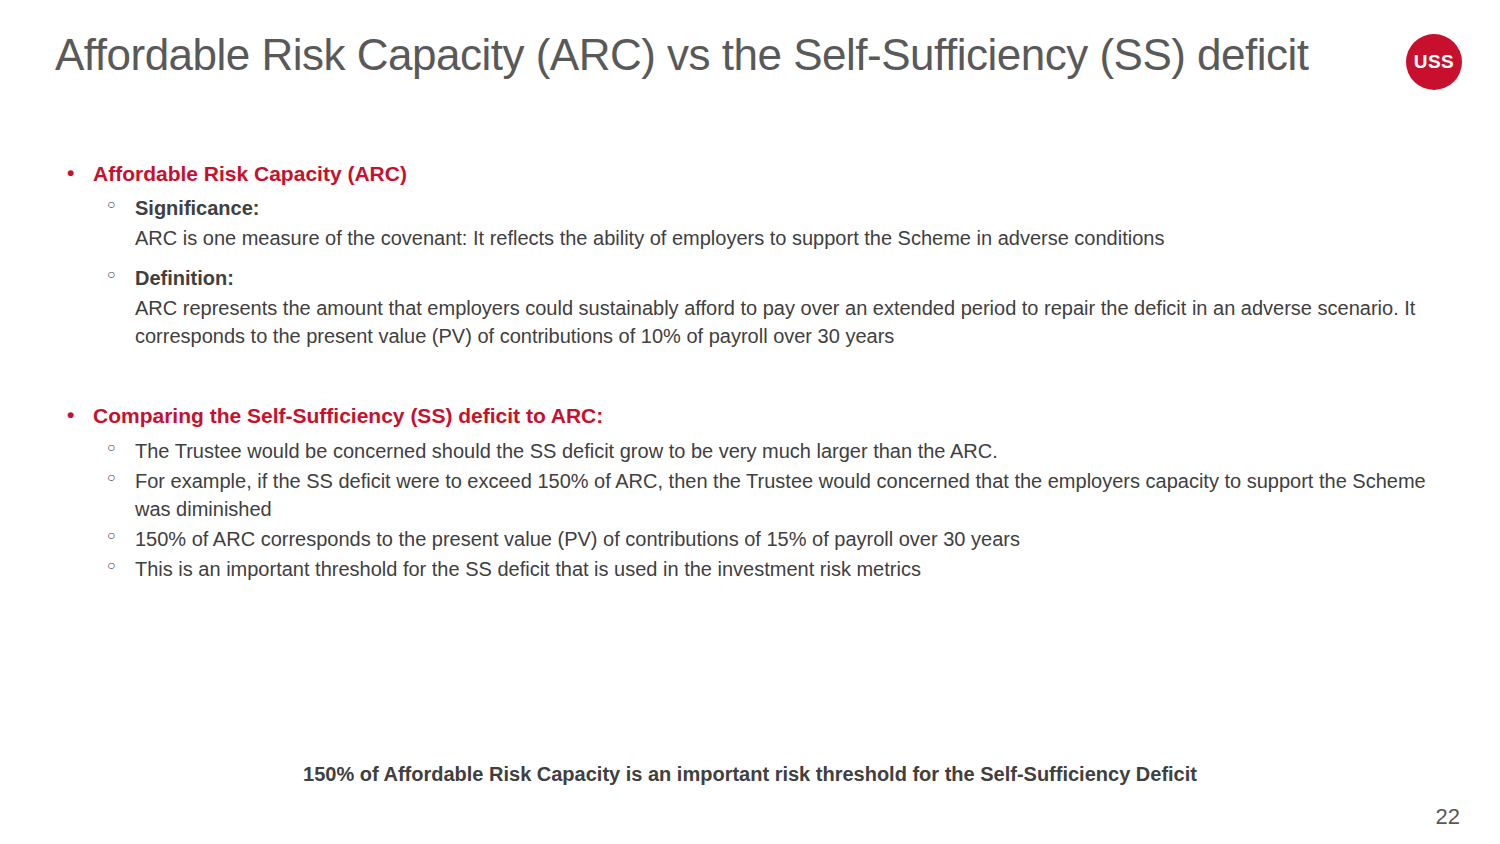Affordable Risk Capacity (ARC) vs the Self-Sufficiency (SS) deficit
USS
Affordable Risk Capacity (ARC)
Significance:
ARC is one measure of the covenant: It reflects the ability of employers to support the Scheme in adverse conditions
Definition:
ARC represents the amount that employers could sustainably afford to pay over an extended period to repair the deficit in an adverse scenario. It corresponds to the present value (PV) of contributions of 10% of payroll over 30 years
Comparing the Self-Sufficiency (SS) deficit to ARC:
The Trustee would be concerned should the SS deficit grow to be very much larger than the ARC.
For example, if the SS deficit were to exceed 150% of ARC, then the Trustee would concerned that the employers capacity to support the Scheme was diminished
150% of ARC corresponds to the present value (PV) of contributions of 15% of payroll over 30 years
This is an important threshold for the SS deficit that is used in the investment risk metrics
150% of Affordable Risk Capacity is an important risk threshold for the Self-Sufficiency Deficit
22